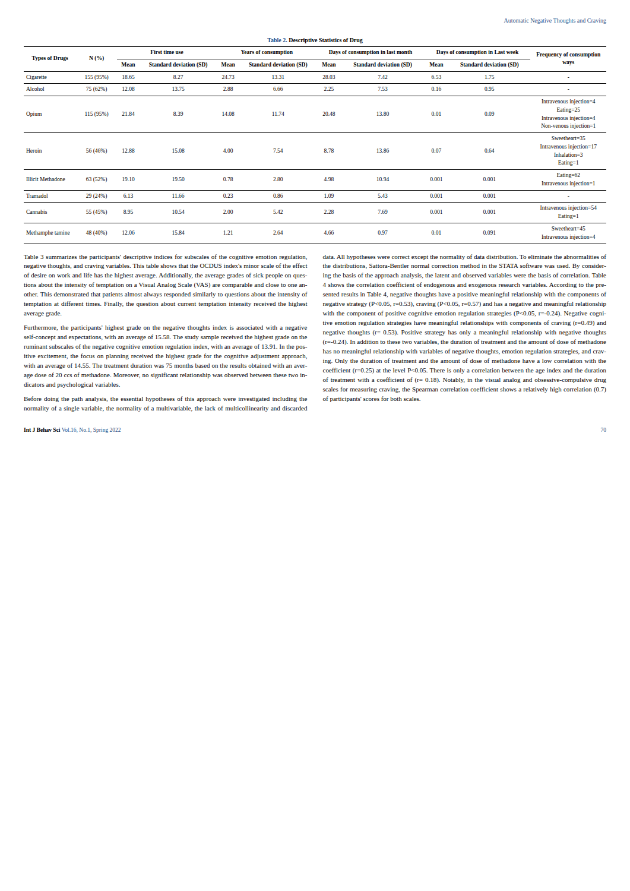Automatic Negative Thoughts and Craving
Table 2. Descriptive Statistics of Drug
| Types of Drugs | N (%) | First time use | Years of consumption | Days of consumption in last month | Days of consumption in Last week | Frequency of consumption ways |
| --- | --- | --- | --- | --- | --- | --- |
| Mean | Standard deviation (SD) | Mean | Standard deviation (SD) | Mean | Standard deviation (SD) | Mean | Standard deviation (SD) |
| Cigarette | 155 (95%) | 18.65 | 8.27 | 24.73 | 13.31 | 28.03 | 7.42 | 6.53 | 1.75 | - |
| Alcohol | 75 (62%) | 12.08 | 13.75 | 2.88 | 6.66 | 2.25 | 7.53 | 0.16 | 0.95 | - |
| Opium | 115 (95%) | 21.84 | 8.39 | 14.08 | 11.74 | 20.48 | 13.80 | 0.01 | 0.09 | Intravenous injection=4 Eating=25 Intravenous injection=4 Non-venous injection=1 |
| Heroin | 56 (46%) | 12.88 | 15.08 | 4.00 | 7.54 | 8.78 | 13.86 | 0.07 | 0.64 | Sweetheart=35 Intravenous injection=17 Inhalation=3 Eating=1 |
| Illicit Methadone | 63 (52%) | 19.10 | 19.50 | 0.78 | 2.80 | 4.98 | 10.94 | 0.001 | 0.001 | Eating=62 Intravenous injection=1 |
| Tramadol | 29 (24%) | 6.13 | 11.66 | 0.23 | 0.86 | 1.09 | 5.43 | 0.001 | 0.001 | - |
| Cannabis | 55 (45%) | 8.95 | 10.54 | 2.00 | 5.42 | 2.28 | 7.69 | 0.001 | 0.001 | Intravenous injection=54 Eating=1 |
| Methamphe tamine | 48 (40%) | 12.06 | 15.84 | 1.21 | 2.64 | 4.66 | 0.97 | 0.01 | 0.091 | Sweetheart=45 Intravenous injection=4 |
Table 3 summarizes the participants' descriptive indices for subscales of the cognitive emotion regulation, negative thoughts, and craving variables. This table shows that the OCDUS index's minor scale of the effect of desire on work and life has the highest average. Additionally, the average grades of sick people on questions about the intensity of temptation on a Visual Analog Scale (VAS) are comparable and close to one another. This demonstrated that patients almost always responded similarly to questions about the intensity of temptation at different times. Finally, the question about current temptation intensity received the highest average grade.
Furthermore, the participants' highest grade on the negative thoughts index is associated with a negative self-concept and expectations, with an average of 15.58. The study sample received the highest grade on the ruminant subscales of the negative cognitive emotion regulation index, with an average of 13.91. In the positive excitement, the focus on planning received the highest grade for the cognitive adjustment approach, with an average of 14.55. The treatment duration was 75 months based on the results obtained with an average dose of 20 ccs of methadone. Moreover, no significant relationship was observed between these two indicators and psychological variables.
Before doing the path analysis, the essential hypotheses of this approach were investigated including the normality of a single variable, the normality of a multivariable, the lack of multicollinearity and discarded data. All hypotheses were correct except the normality of data distribution. To eliminate the abnormalities of the distributions, Sattora-Bentler normal correction method in the STATA software was used. By considering the basis of the approach analysis, the latent and observed variables were the basis of correlation. Table 4 shows the correlation coefficient of endogenous and exogenous research variables. According to the presented results in Table 4, negative thoughts have a positive meaningful relationship with the components of negative strategy (P<0.05, r=0.53), craving (P<0.05, r=0.57) and has a negative and meaningful relationship with the component of positive cognitive emotion regulation strategies (P<0.05, r=-0.24). Negative cognitive emotion regulation strategies have meaningful relationships with components of craving (r=0.49) and negative thoughts (r= 0.53). Positive strategy has only a meaningful relationship with negative thoughts (r=-0.24). In addition to these two variables, the duration of treatment and the amount of dose of methadone has no meaningful relationship with variables of negative thoughts, emotion regulation strategies, and craving. Only the duration of treatment and the amount of dose of methadone have a low correlation with the coefficient (r=0.25) at the level P<0.05. There is only a correlation between the age index and the duration of treatment with a coefficient of (r= 0.18). Notably, in the visual analog and obsessive-compulsive drug scales for measuring craving, the Spearman correlation coefficient shows a relatively high correlation (0.7) of participants' scores for both scales.
Int J Behav Sci Vol.16, No.1, Spring 2022
70